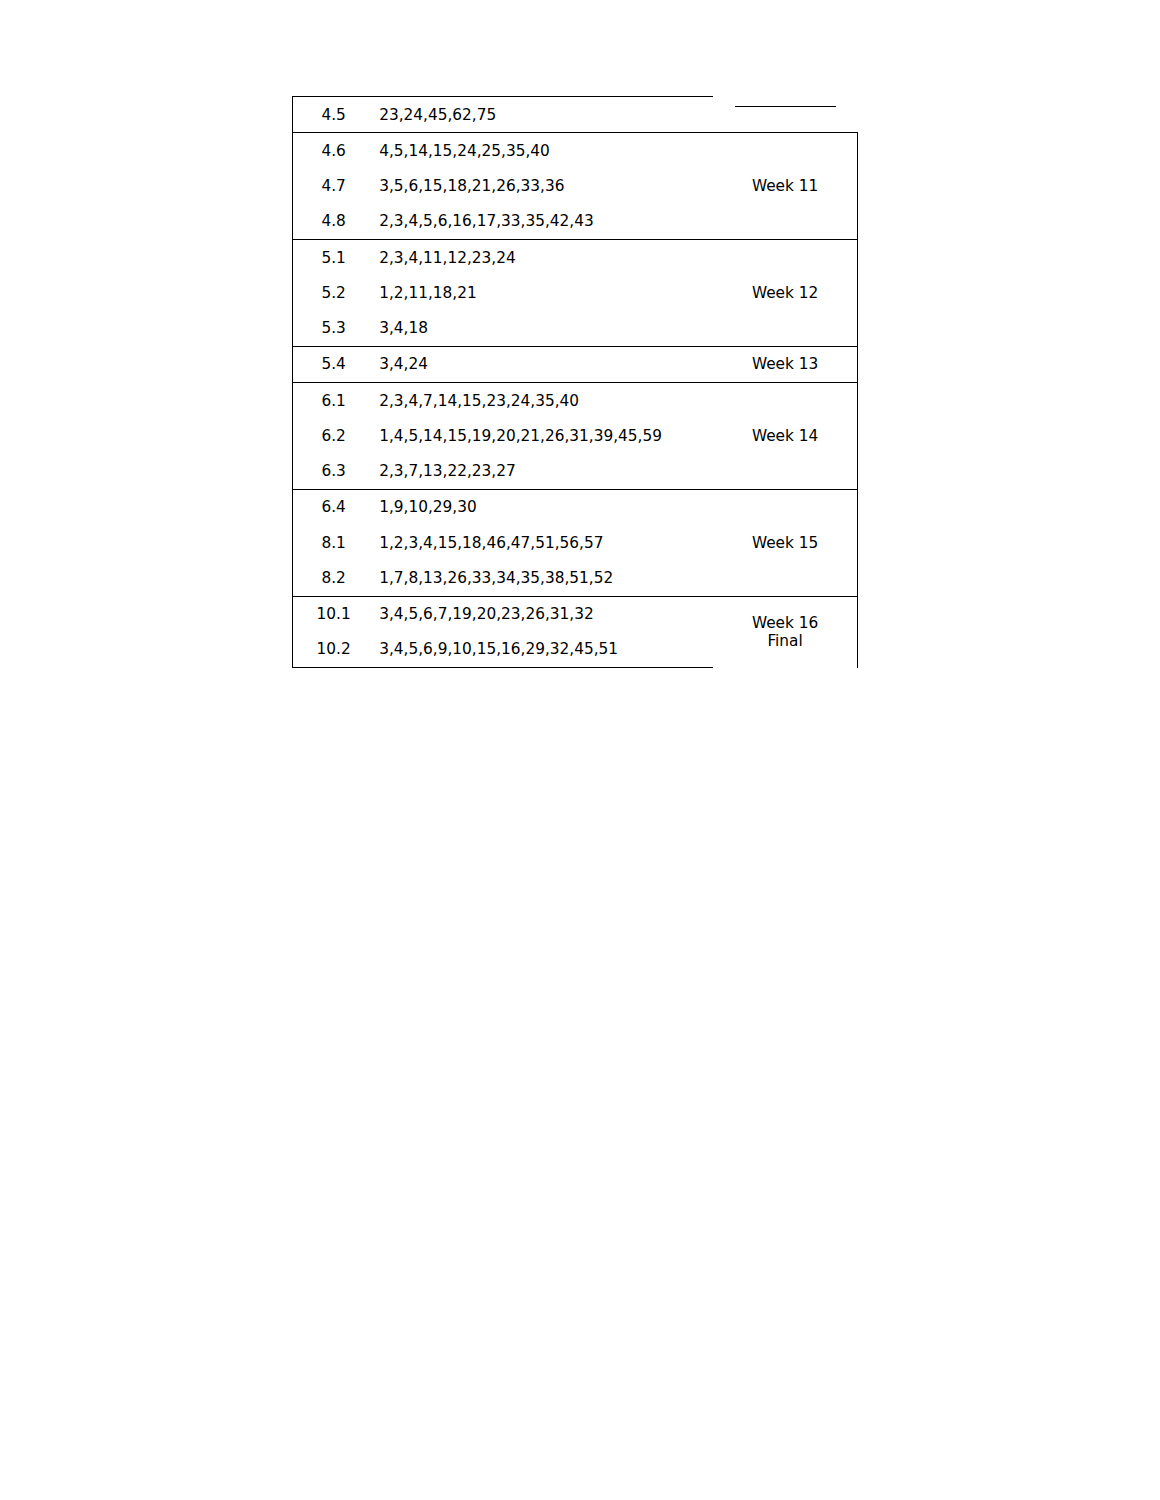| 4.5 | 23,24,45,62,75 | |
| 4.6 | 4,5,14,15,24,25,35,40 | Week 11 |
| 4.7 | 3,5,6,15,18,21,26,33,36 |
| 4.8 | 2,3,4,5,6,16,17,33,35,42,43 |
| 5.1 | 2,3,4,11,12,23,24 | Week 12 |
| 5.2 | 1,2,11,18,21 |
| 5.3 | 3,4,18 |
| 5.4 | 3,4,24 | Week 13 |
| 6.1 | 2,3,4,7,14,15,23,24,35,40 | Week 14 |
| 6.2 | 1,4,5,14,15,19,20,21,26,31,39,45,59 |
| 6.3 | 2,3,7,13,22,23,27 |
| 6.4 | 1,9,10,29,30 | Week 15 |
| 8.1 | 1,2,3,4,15,18,46,47,51,56,57 |
| 8.2 | 1,7,8,13,26,33,34,35,38,51,52 |
| 10.1 | 3,4,5,6,7,19,20,23,26,31,32 | Week 16 Final |
| 10.2 | 3,4,5,6,9,10,15,16,29,32,45,51 |